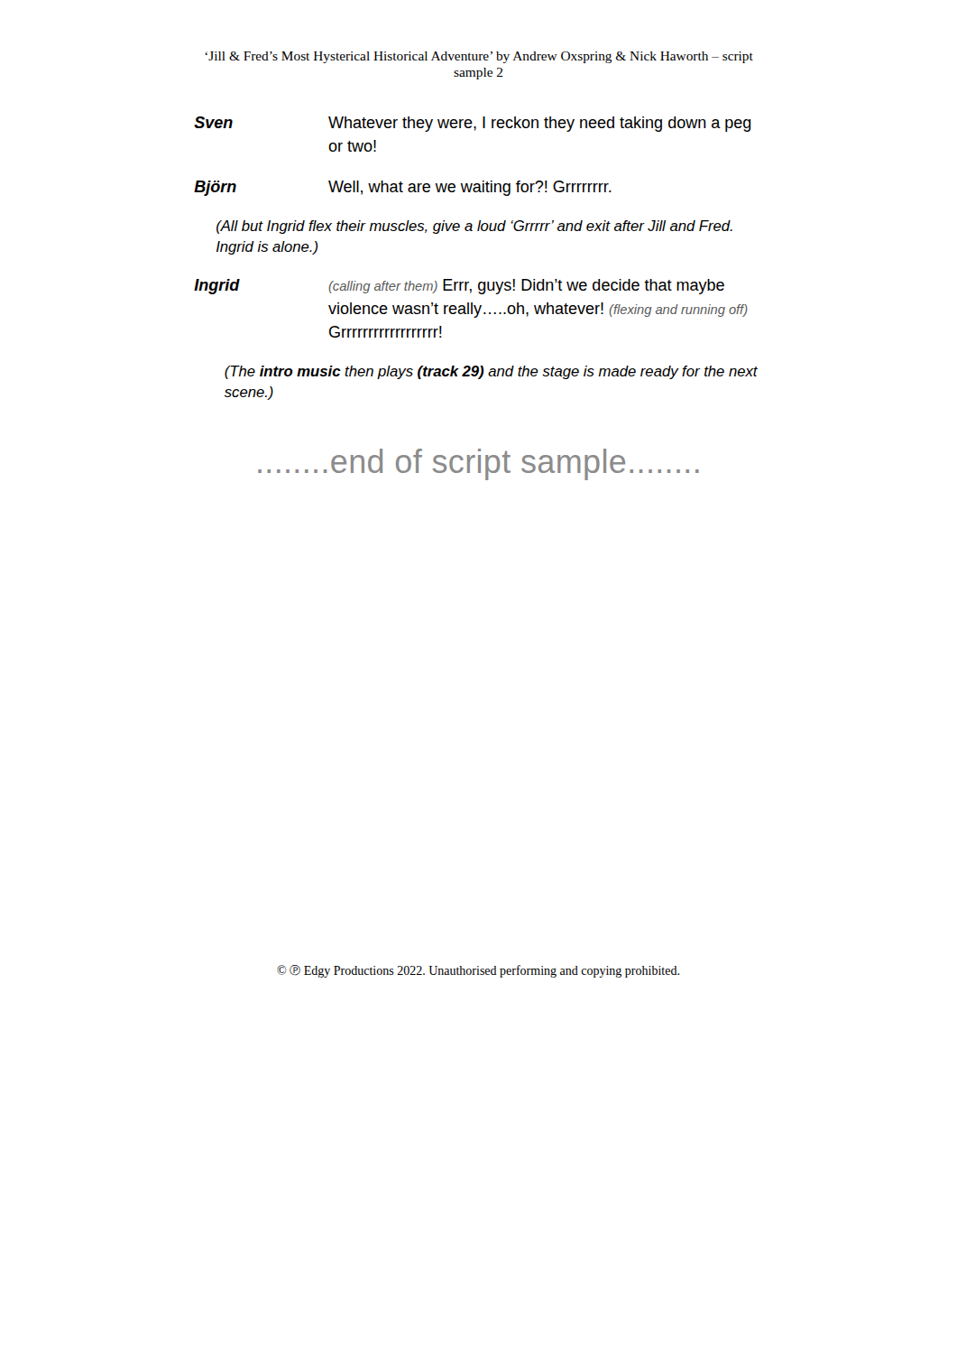‘Jill & Fred’s Most Hysterical Historical Adventure’ by Andrew Oxspring & Nick Haworth – script sample 2
Sven
Whatever they were, I reckon they need taking down a peg or two!
Björn
Well, what are we waiting for?! Grrrrrrrr.
(All but Ingrid flex their muscles, give a loud ‘Grrrrr’ and exit after Jill and Fred. Ingrid is alone.)
Ingrid
(calling after them) Errr, guys! Didn’t we decide that maybe violence wasn’t really…..oh, whatever! (flexing and running off) Grrrrrrrrrrrrrrrrrr!
(The intro music then plays (track 29) and the stage is made ready for the next scene.)
........end of script sample........
© Ⓟ Edgy Productions 2022. Unauthorised performing and copying prohibited.